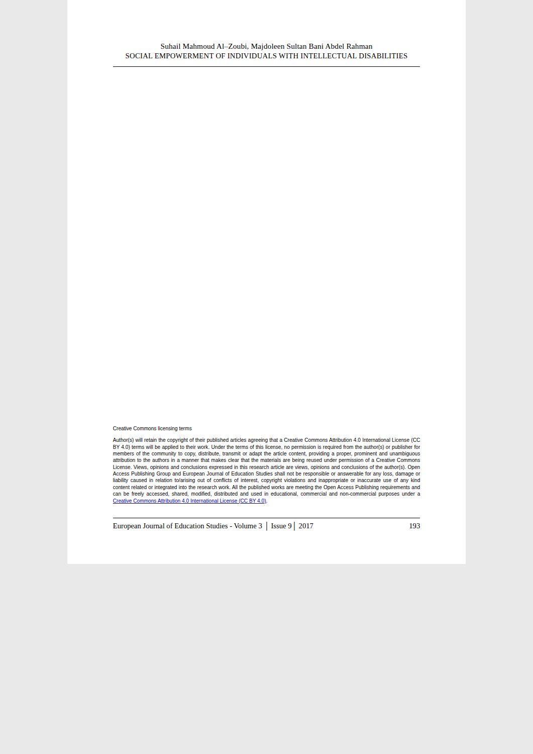Suhail Mahmoud Al–Zoubi, Majdoleen Sultan Bani Abdel Rahman
Social Empowerment of Individuals with Intellectual Disabilities
Creative Commons licensing terms
Author(s) will retain the copyright of their published articles agreeing that a Creative Commons Attribution 4.0 International License (CC BY 4.0) terms will be applied to their work. Under the terms of this license, no permission is required from the author(s) or publisher for members of the community to copy, distribute, transmit or adapt the article content, providing a proper, prominent and unambiguous attribution to the authors in a manner that makes clear that the materials are being reused under permission of a Creative Commons License. Views, opinions and conclusions expressed in this research article are views, opinions and conclusions of the author(s). Open Access Publishing Group and European Journal of Education Studies shall not be responsible or answerable for any loss, damage or liability caused in relation to/arising out of conflicts of interest, copyright violations and inappropriate or inaccurate use of any kind content related or integrated into the research work. All the published works are meeting the Open Access Publishing requirements and can be freely accessed, shared, modified, distributed and used in educational, commercial and non-commercial purposes under a Creative Commons Attribution 4.0 International License (CC BY 4.0).
European Journal of Education Studies - Volume 3 │ Issue 9│ 2017
193